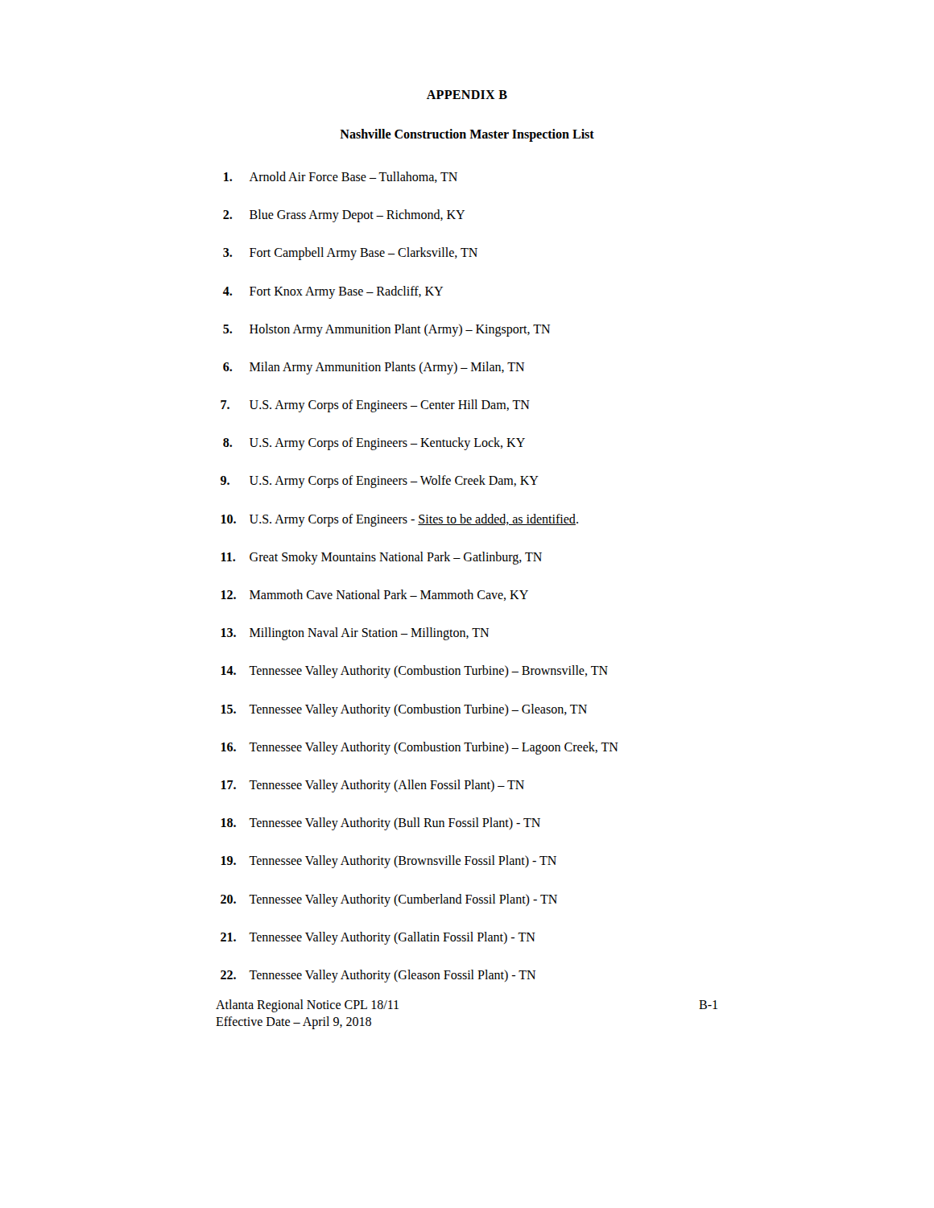APPENDIX B
Nashville Construction Master Inspection List
Arnold Air Force Base – Tullahoma, TN
Blue Grass Army Depot – Richmond, KY
Fort Campbell Army Base – Clarksville, TN
Fort Knox Army Base – Radcliff, KY
Holston Army Ammunition Plant (Army) – Kingsport, TN
Milan Army Ammunition Plants (Army) – Milan, TN
U.S. Army Corps of Engineers – Center Hill Dam, TN
U.S. Army Corps of Engineers – Kentucky Lock, KY
U.S. Army Corps of Engineers – Wolfe Creek Dam, KY
U.S. Army Corps of Engineers - Sites to be added, as identified.
Great Smoky Mountains National Park – Gatlinburg, TN
Mammoth Cave National Park – Mammoth Cave, KY
Millington Naval Air Station – Millington, TN
Tennessee Valley Authority (Combustion Turbine) – Brownsville, TN
Tennessee Valley Authority (Combustion Turbine) – Gleason, TN
Tennessee Valley Authority (Combustion Turbine) – Lagoon Creek, TN
Tennessee Valley Authority (Allen Fossil Plant) – TN
Tennessee Valley Authority (Bull Run Fossil Plant) - TN
Tennessee Valley Authority (Brownsville Fossil Plant) - TN
Tennessee Valley Authority (Cumberland Fossil Plant) - TN
Tennessee Valley Authority (Gallatin Fossil Plant) - TN
Tennessee Valley Authority (Gleason Fossil Plant) - TN
Atlanta Regional Notice CPL 18/11
Effective Date – April 9, 2018
B-1